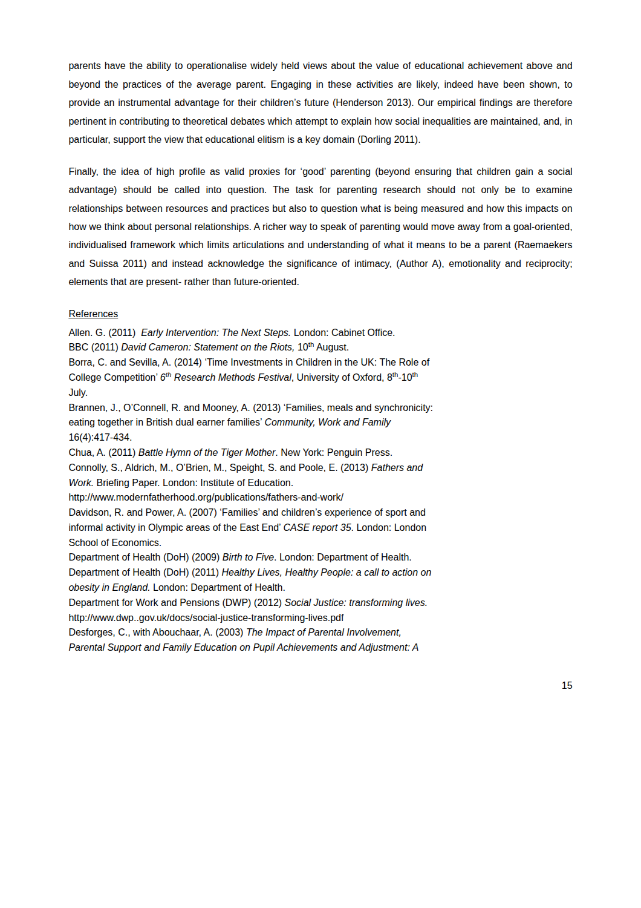parents have the ability to operationalise widely held views about the value of educational achievement above and beyond the practices of the average parent. Engaging in these activities are likely, indeed have been shown, to provide an instrumental advantage for their children’s future (Henderson 2013). Our empirical findings are therefore pertinent in contributing to theoretical debates which attempt to explain how social inequalities are maintained, and, in particular, support the view that educational elitism is a key domain (Dorling 2011).
Finally, the idea of high profile as valid proxies for ‘good’ parenting (beyond ensuring that children gain a social advantage) should be called into question. The task for parenting research should not only be to examine relationships between resources and practices but also to question what is being measured and how this impacts on how we think about personal relationships. A richer way to speak of parenting would move away from a goal-oriented, individualised framework which limits articulations and understanding of what it means to be a parent (Raemaekers and Suissa 2011) and instead acknowledge the significance of intimacy, (Author A), emotionality and reciprocity; elements that are present- rather than future-oriented.
References
Allen. G. (2011) Early Intervention: The Next Steps. London: Cabinet Office.
BBC (2011) David Cameron: Statement on the Riots, 10th August.
Borra, C. and Sevilla, A. (2014) ‘Time Investments in Children in the UK: The Role of
College Competition’ 6th Research Methods Festival, University of Oxford, 8th-10th
July.
Brannen, J., O’Connell, R. and Mooney, A. (2013) ‘Families, meals and synchronicity:
eating together in British dual earner families’ Community, Work and Family
16(4):417-434.
Chua, A. (2011) Battle Hymn of the Tiger Mother. New York: Penguin Press.
Connolly, S., Aldrich, M., O’Brien, M., Speight, S. and Poole, E. (2013) Fathers and
Work. Briefing Paper. London: Institute of Education.
http://www.modernfatherhood.org/publications/fathers-and-work/
Davidson, R. and Power, A. (2007) ‘Families’ and children’s experience of sport and
informal activity in Olympic areas of the East End’ CASE report 35. London: London
School of Economics.
Department of Health (DoH) (2009) Birth to Five. London: Department of Health.
Department of Health (DoH) (2011) Healthy Lives, Healthy People: a call to action on
obesity in England. London: Department of Health.
Department for Work and Pensions (DWP) (2012) Social Justice: transforming lives.
http://www.dwp..gov.uk/docs/social-justice-transforming-lives.pdf
Desforges, C., with Abouchaar, A. (2003) The Impact of Parental Involvement,
Parental Support and Family Education on Pupil Achievements and Adjustment: A
15